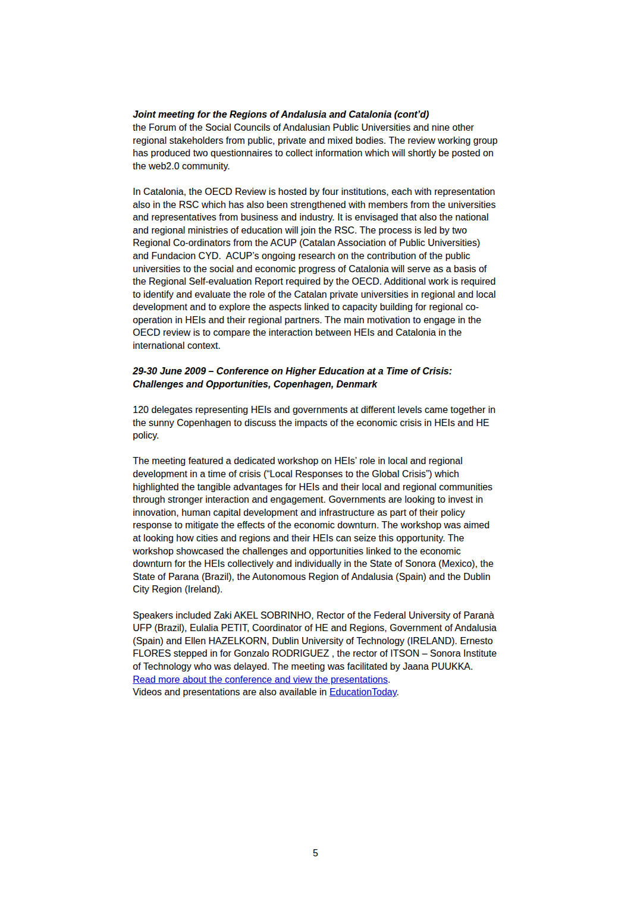Joint meeting for the Regions of Andalusia and Catalonia (cont’d)
the Forum of the Social Councils of Andalusian Public Universities and nine other regional stakeholders from public, private and mixed bodies. The review working group has produced two questionnaires to collect information which will shortly be posted on the web2.0 community.
In Catalonia, the OECD Review is hosted by four institutions, each with representation also in the RSC which has also been strengthened with members from the universities and representatives from business and industry. It is envisaged that also the national and regional ministries of education will join the RSC. The process is led by two Regional Co-ordinators from the ACUP (Catalan Association of Public Universities) and Fundacion CYD. ACUP’s ongoing research on the contribution of the public universities to the social and economic progress of Catalonia will serve as a basis of the Regional Self-evaluation Report required by the OECD. Additional work is required to identify and evaluate the role of the Catalan private universities in regional and local development and to explore the aspects linked to capacity building for regional co-operation in HEIs and their regional partners. The main motivation to engage in the OECD review is to compare the interaction between HEIs and Catalonia in the international context.
29-30 June 2009 – Conference on Higher Education at a Time of Crisis: Challenges and Opportunities, Copenhagen, Denmark
120 delegates representing HEIs and governments at different levels came together in the sunny Copenhagen to discuss the impacts of the economic crisis in HEIs and HE policy.
The meeting featured a dedicated workshop on HEIs’ role in local and regional development in a time of crisis (“Local Responses to the Global Crisis”) which highlighted the tangible advantages for HEIs and their local and regional communities through stronger interaction and engagement. Governments are looking to invest in innovation, human capital development and infrastructure as part of their policy response to mitigate the effects of the economic downturn. The workshop was aimed at looking how cities and regions and their HEIs can seize this opportunity. The workshop showcased the challenges and opportunities linked to the economic downturn for the HEIs collectively and individually in the State of Sonora (Mexico), the State of Parana (Brazil), the Autonomous Region of Andalusia (Spain) and the Dublin City Region (Ireland).
Speakers included Zaki AKEL SOBRINHO, Rector of the Federal University of Paranà UFP (Brazil), Eulalia PETIT, Coordinator of HE and Regions, Government of Andalusia (Spain) and Ellen HAZELKORN, Dublin University of Technology (IRELAND). Ernesto FLORES stepped in for Gonzalo RODRIGUEZ , the rector of ITSON – Sonora Institute of Technology who was delayed. The meeting was facilitated by Jaana PUUKKA.
Read more about the conference and view the presentations.
Videos and presentations are also available in EducationToday.
5